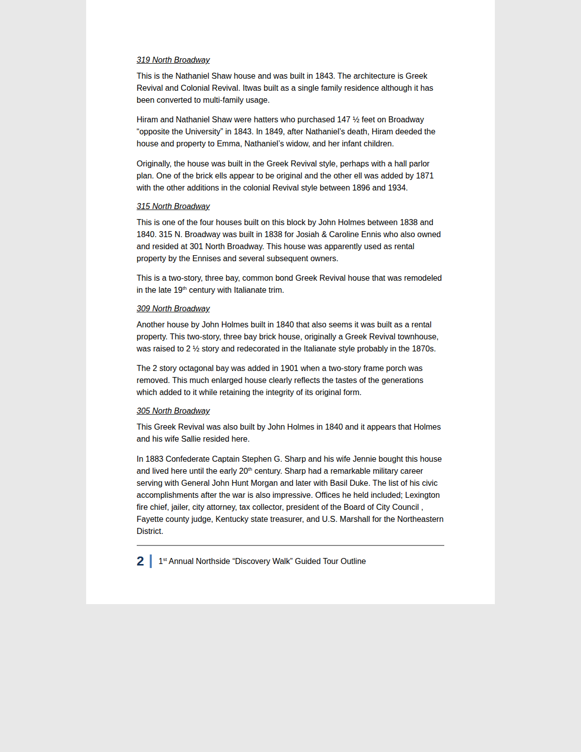319 North Broadway
This is the Nathaniel Shaw house and was built in 1843. The architecture is Greek Revival and Colonial Revival. Itwas built as a single family residence although it has been converted to multi-family usage.
Hiram and Nathaniel Shaw were hatters who purchased 147 ½ feet on Broadway “opposite the University” in 1843. In 1849, after Nathaniel’s death, Hiram deeded the house and property to Emma, Nathaniel’s widow, and her infant children.
Originally, the house was built in the Greek Revival style, perhaps with a hall parlor plan. One of the brick ells appear to be original and the other ell was added by 1871 with the other additions in the colonial Revival style between 1896 and 1934.
315 North Broadway
This is one of the four houses built on this block by John Holmes between 1838 and 1840. 315 N. Broadway was built in 1838 for Josiah & Caroline Ennis who also owned and resided at 301 North Broadway. This house was apparently used as rental property by the Ennises and several subsequent owners.
This is a two-story, three bay, common bond Greek Revival house that was remodeled in the late 19th century with Italianate trim.
309 North Broadway
Another house by John Holmes built in 1840 that also seems it was built as a rental property. This two-story, three bay brick house, originally a Greek Revival townhouse, was raised to 2 ½ story and redecorated in the Italianate style probably in the 1870s.
The 2 story octagonal bay was added in 1901 when a two-story frame porch was removed. This much enlarged house clearly reflects the tastes of the generations which added to it while retaining the integrity of its original form.
305 North Broadway
This Greek Revival was also built by John Holmes in 1840 and it appears that Holmes and his wife Sallie resided here.
In 1883 Confederate Captain Stephen G. Sharp and his wife Jennie bought this house and lived here until the early 20th century. Sharp had a remarkable military career serving with General John Hunt Morgan and later with Basil Duke. The list of his civic accomplishments after the war is also impressive. Offices he held included; Lexington fire chief, jailer, city attorney, tax collector, president of the Board of City Council , Fayette county judge, Kentucky state treasurer, and U.S. Marshall for the Northeastern District.
2 1st Annual Northside “Discovery Walk” Guided Tour Outline